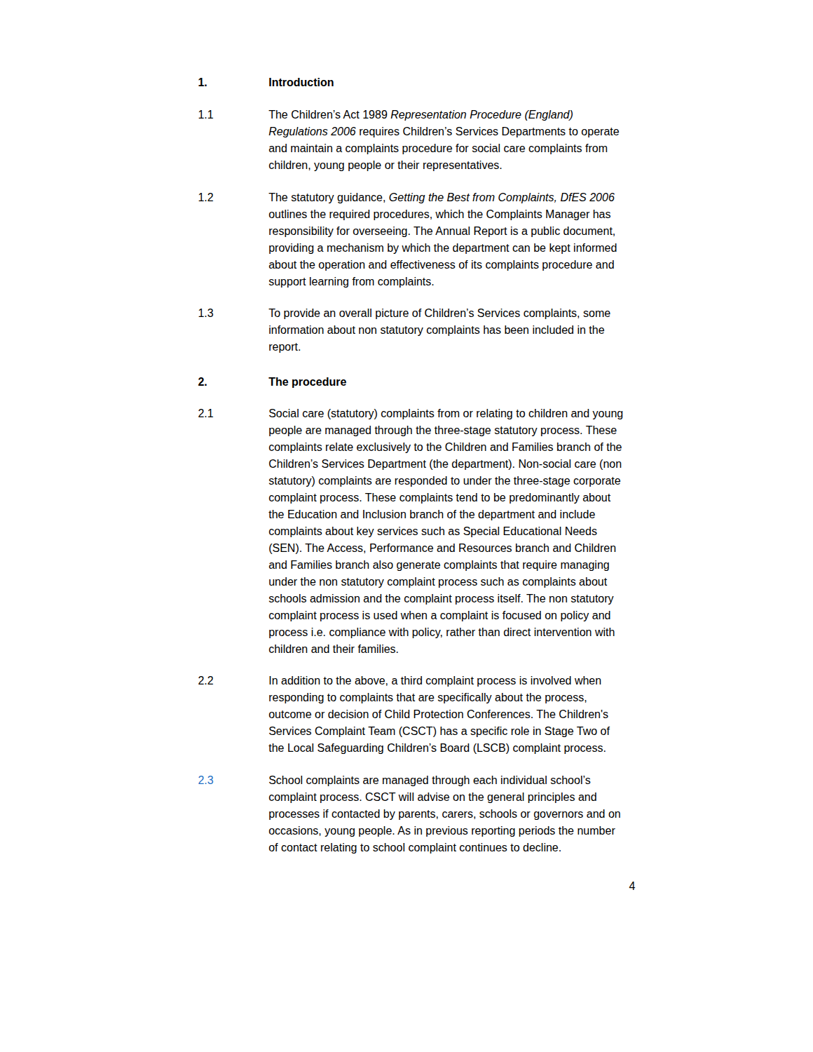1. Introduction
1.1
The Children’s Act 1989 Representation Procedure (England) Regulations 2006 requires Children’s Services Departments to operate and maintain a complaints procedure for social care complaints from children, young people or their representatives.
1.2
The statutory guidance, Getting the Best from Complaints, DfES 2006 outlines the required procedures, which the Complaints Manager has responsibility for overseeing. The Annual Report is a public document, providing a mechanism by which the department can be kept informed about the operation and effectiveness of its complaints procedure and support learning from complaints.
1.3
To provide an overall picture of Children’s Services complaints, some information about non statutory complaints has been included in the report.
2. The procedure
2.1
Social care (statutory) complaints from or relating to children and young people are managed through the three-stage statutory process. These complaints relate exclusively to the Children and Families branch of the Children’s Services Department (the department). Non-social care (non statutory) complaints are responded to under the three-stage corporate complaint process. These complaints tend to be predominantly about the Education and Inclusion branch of the department and include complaints about key services such as Special Educational Needs (SEN). The Access, Performance and Resources branch and Children and Families branch also generate complaints that require managing under the non statutory complaint process such as complaints about schools admission and the complaint process itself. The non statutory complaint process is used when a complaint is focused on policy and process i.e. compliance with policy, rather than direct intervention with children and their families.
2.2
In addition to the above, a third complaint process is involved when responding to complaints that are specifically about the process, outcome or decision of Child Protection Conferences. The Children's Services Complaint Team (CSCT) has a specific role in Stage Two of the Local Safeguarding Children’s Board (LSCB) complaint process.
2.3
School complaints are managed through each individual school’s complaint process. CSCT will advise on the general principles and processes if contacted by parents, carers, schools or governors and on occasions, young people. As in previous reporting periods the number of contact relating to school complaint continues to decline.
4